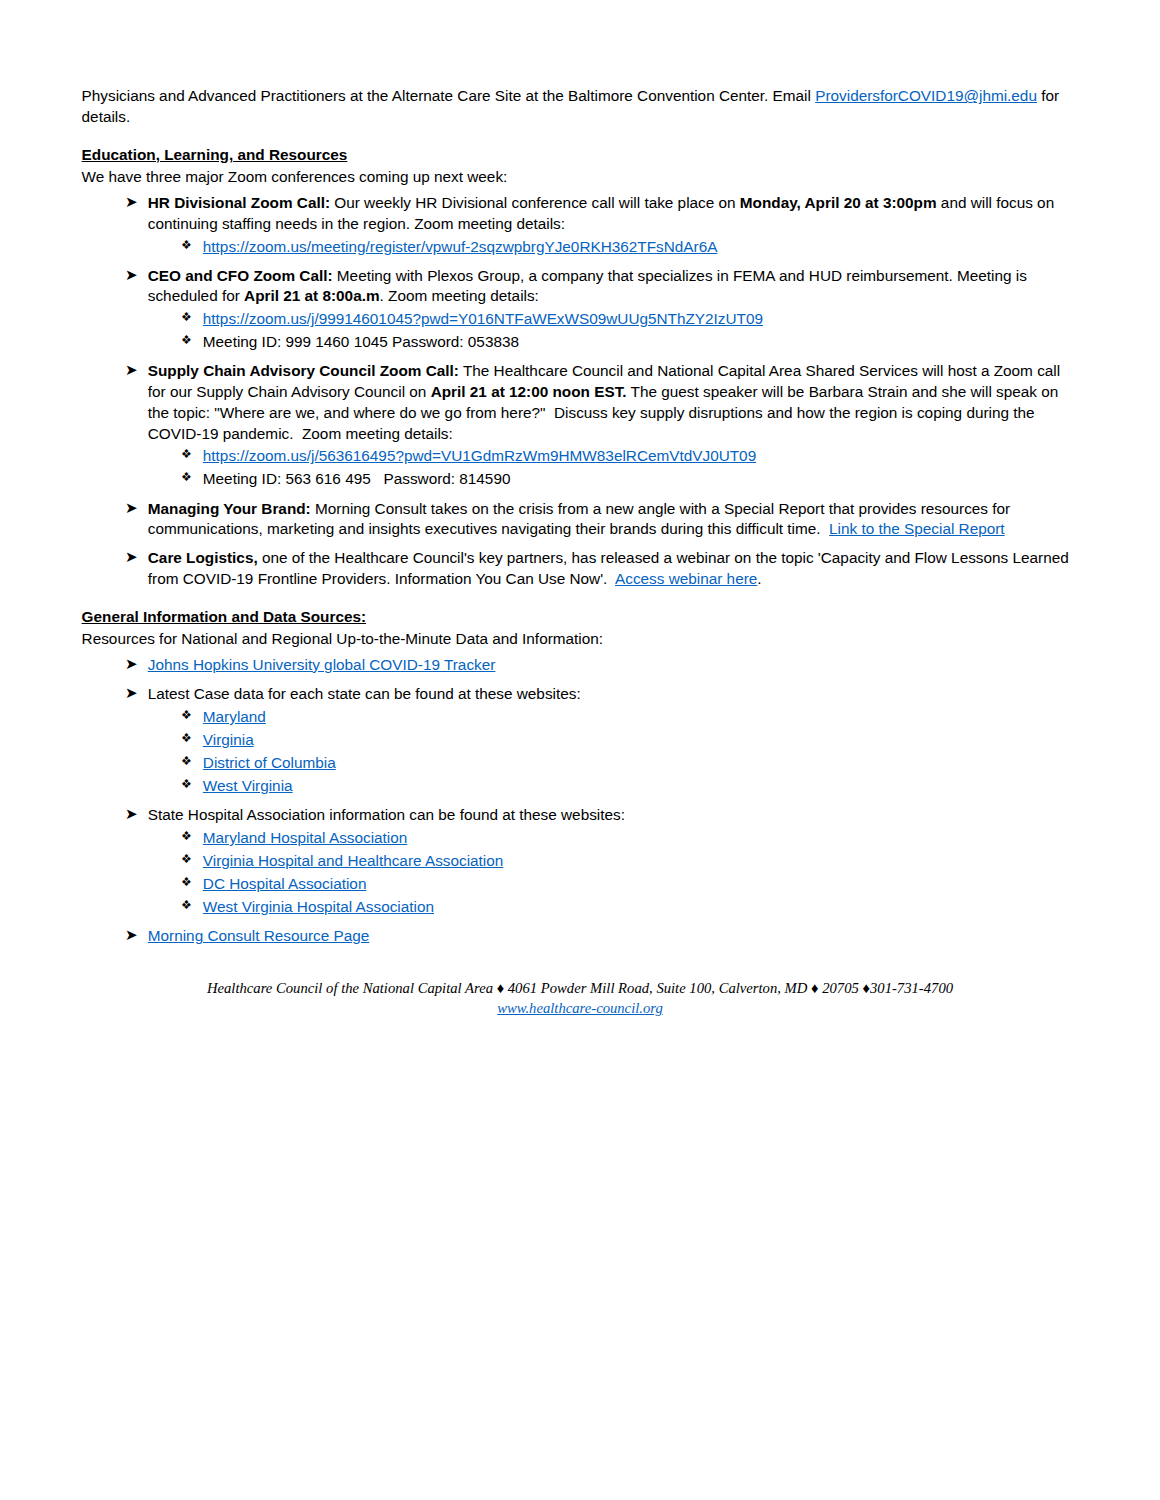Physicians and Advanced Practitioners at the Alternate Care Site at the Baltimore Convention Center. Email ProvidersforCOVID19@jhmi.edu for details.
Education, Learning, and Resources
We have three major Zoom conferences coming up next week:
HR Divisional Zoom Call: Our weekly HR Divisional conference call will take place on Monday, April 20 at 3:00pm and will focus on continuing staffing needs in the region. Zoom meeting details:
https://zoom.us/meeting/register/vpwuf-2sqzwpbrgYJe0RKH362TFsNdAr6A
CEO and CFO Zoom Call: Meeting with Plexos Group, a company that specializes in FEMA and HUD reimbursement. Meeting is scheduled for April 21 at 8:00a.m. Zoom meeting details:
https://zoom.us/j/99914601045?pwd=Y016NTFaWExWS09wUUg5NThZY2IzUT09
Meeting ID: 999 1460 1045 Password: 053838
Supply Chain Advisory Council Zoom Call: The Healthcare Council and National Capital Area Shared Services will host a Zoom call for our Supply Chain Advisory Council on April 21 at 12:00 noon EST. The guest speaker will be Barbara Strain and she will speak on the topic: "Where are we, and where do we go from here?" Discuss key supply disruptions and how the region is coping during the COVID-19 pandemic. Zoom meeting details:
https://zoom.us/j/563616495?pwd=VU1GdmRzWm9HMW83elRCemVtdVJ0UT09
Meeting ID: 563 616 495 Password: 814590
Managing Your Brand: Morning Consult takes on the crisis from a new angle with a Special Report that provides resources for communications, marketing and insights executives navigating their brands during this difficult time. Link to the Special Report
Care Logistics, one of the Healthcare Council's key partners, has released a webinar on the topic 'Capacity and Flow Lessons Learned from COVID-19 Frontline Providers. Information You Can Use Now'. Access webinar here.
General Information and Data Sources:
Resources for National and Regional Up-to-the-Minute Data and Information:
Johns Hopkins University global COVID-19 Tracker
Latest Case data for each state can be found at these websites:
Maryland
Virginia
District of Columbia
West Virginia
State Hospital Association information can be found at these websites:
Maryland Hospital Association
Virginia Hospital and Healthcare Association
DC Hospital Association
West Virginia Hospital Association
Morning Consult Resource Page
Healthcare Council of the National Capital Area ♦ 4061 Powder Mill Road, Suite 100, Calverton, MD ♦ 20705 ♦301-731-4700
www.healthcare-council.org